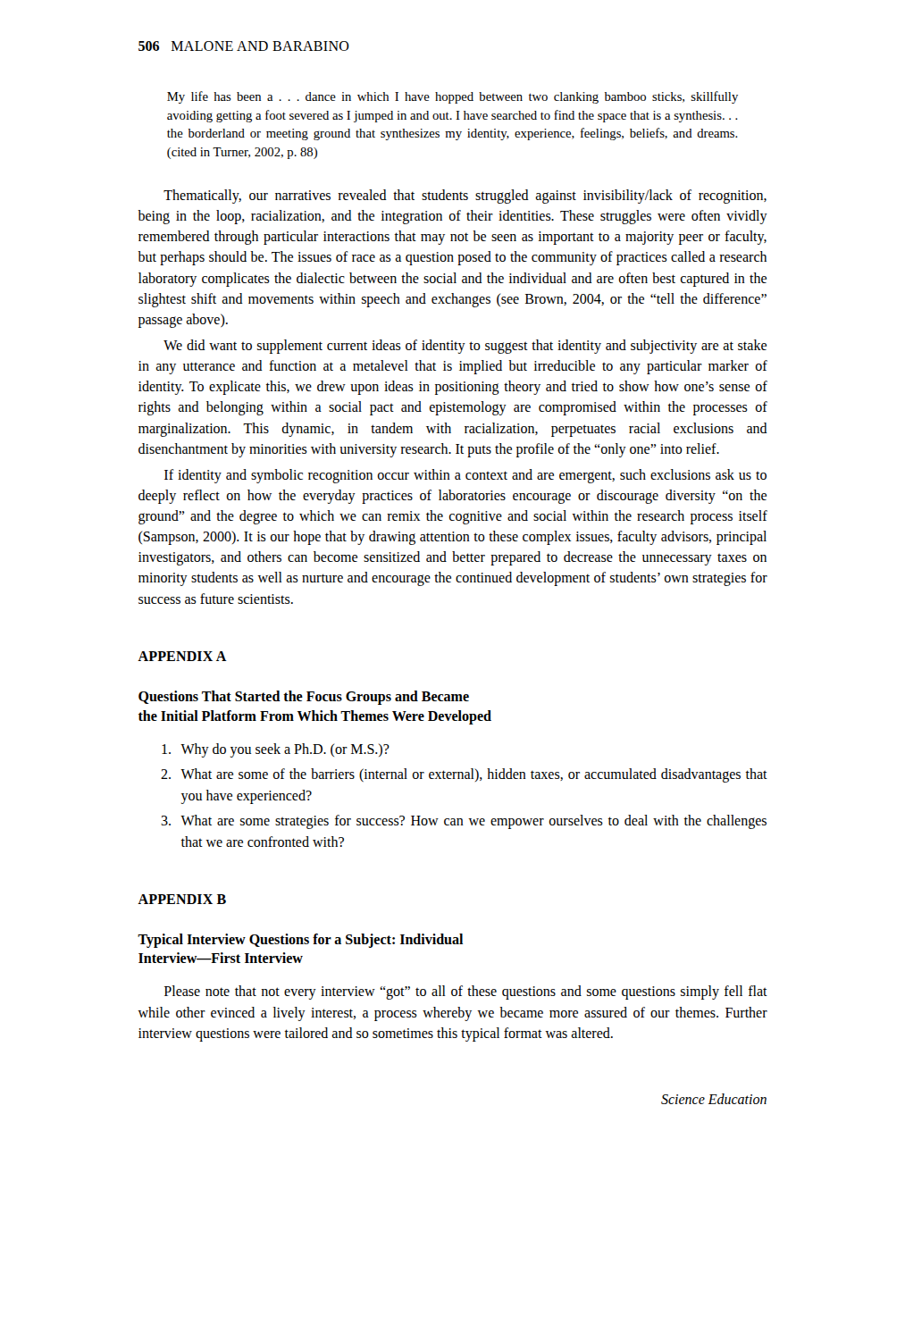506 MALONE AND BARABINO
My life has been a . . . dance in which I have hopped between two clanking bamboo sticks, skillfully avoiding getting a foot severed as I jumped in and out. I have searched to find the space that is a synthesis. . . the borderland or meeting ground that synthesizes my identity, experience, feelings, beliefs, and dreams. (cited in Turner, 2002, p. 88)
Thematically, our narratives revealed that students struggled against invisibility/lack of recognition, being in the loop, racialization, and the integration of their identities. These struggles were often vividly remembered through particular interactions that may not be seen as important to a majority peer or faculty, but perhaps should be. The issues of race as a question posed to the community of practices called a research laboratory complicates the dialectic between the social and the individual and are often best captured in the slightest shift and movements within speech and exchanges (see Brown, 2004, or the “tell the difference” passage above).
We did want to supplement current ideas of identity to suggest that identity and subjectivity are at stake in any utterance and function at a metalevel that is implied but irreducible to any particular marker of identity. To explicate this, we drew upon ideas in positioning theory and tried to show how one’s sense of rights and belonging within a social pact and epistemology are compromised within the processes of marginalization. This dynamic, in tandem with racialization, perpetuates racial exclusions and disenchantment by minorities with university research. It puts the profile of the “only one” into relief.
If identity and symbolic recognition occur within a context and are emergent, such exclusions ask us to deeply reflect on how the everyday practices of laboratories encourage or discourage diversity “on the ground” and the degree to which we can remix the cognitive and social within the research process itself (Sampson, 2000). It is our hope that by drawing attention to these complex issues, faculty advisors, principal investigators, and others can become sensitized and better prepared to decrease the unnecessary taxes on minority students as well as nurture and encourage the continued development of students’ own strategies for success as future scientists.
APPENDIX A
Questions That Started the Focus Groups and Became
the Initial Platform From Which Themes Were Developed
Why do you seek a Ph.D. (or M.S.)?
What are some of the barriers (internal or external), hidden taxes, or accumulated disadvantages that you have experienced?
What are some strategies for success? How can we empower ourselves to deal with the challenges that we are confronted with?
APPENDIX B
Typical Interview Questions for a Subject: Individual
Interview—First Interview
Please note that not every interview “got” to all of these questions and some questions simply fell flat while other evinced a lively interest, a process whereby we became more assured of our themes. Further interview questions were tailored and so sometimes this typical format was altered.
Science Education